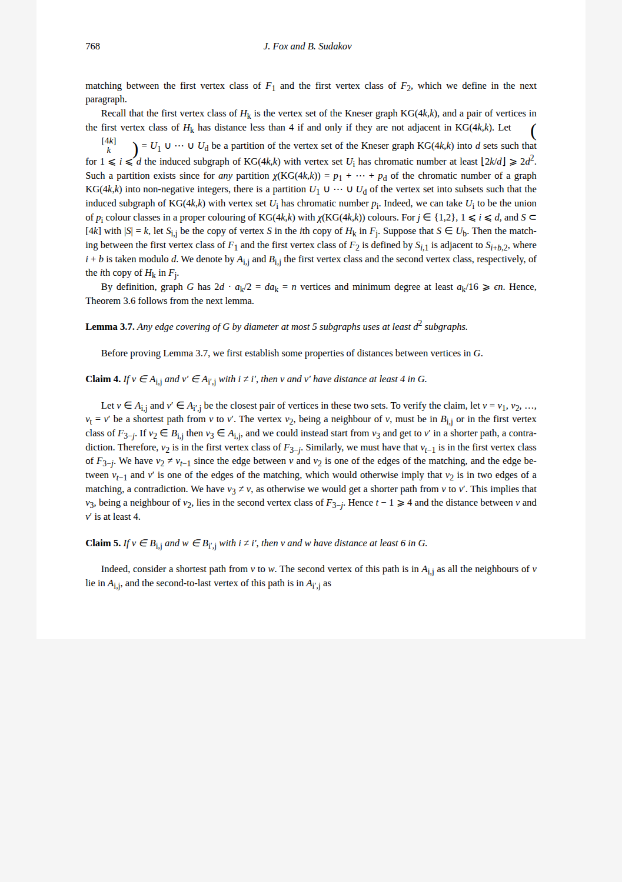768 J. Fox and B. Sudakov
matching between the first vertex class of F1 and the first vertex class of F2, which we define in the next paragraph.
Recall that the first vertex class of Hk is the vertex set of the Kneser graph KG(4k,k), and a pair of vertices in the first vertex class of Hk has distance less than 4 if and only if they are not adjacent in KG(4k,k). Let ([4k] k) = U1 ∪ ⋯ ∪ Ud be a partition of the vertex set of the Kneser graph KG(4k,k) into d sets such that for 1 ⩽ i ⩽ d the induced subgraph of KG(4k,k) with vertex set Ui has chromatic number at least ⌊2k/d⌋ ⩾ 2d2. Such a partition exists since for any partition χ(KG(4k,k)) = p1 + ⋯ + pd of the chromatic number of a graph KG(4k,k) into non-negative integers, there is a partition U1 ∪ ⋯ ∪ Ud of the vertex set into subsets such that the induced subgraph of KG(4k,k) with vertex set Ui has chromatic number pi. Indeed, we can take Ui to be the union of pi colour classes in a proper colouring of KG(4k,k) with χ(KG(4k,k)) colours. For j ∈ {1,2}, 1 ⩽ i ⩽ d, and S ⊂ [4k] with |S| = k, let Si,j be the copy of vertex S in the ith copy of Hk in Fj. Suppose that S ∈ Ub. Then the matching between the first vertex class of F1 and the first vertex class of F2 is defined by Si,1 is adjacent to Si+b,2, where i + b is taken modulo d. We denote by Ai,j and Bi,j the first vertex class and the second vertex class, respectively, of the ith copy of Hk in Fj.
By definition, graph G has 2d · ak/2 = dak = n vertices and minimum degree at least ak/16 ⩾ ϵn. Hence, Theorem 3.6 follows from the next lemma.
Lemma 3.7. Any edge covering of G by diameter at most 5 subgraphs uses at least d2 subgraphs.
Before proving Lemma 3.7, we first establish some properties of distances between vertices in G.
Claim 4. If v ∈ Ai,j and v′ ∈ Ai′,j with i ≠ i′, then v and v′ have distance at least 4 in G.
Let v ∈ Ai,j and v′ ∈ Ai′,j be the closest pair of vertices in these two sets. To verify the claim, let v = v1, v2, …, vt = v′ be a shortest path from v to v′. The vertex v2, being a neighbour of v, must be in Bi,j or in the first vertex class of F3−j. If v2 ∈ Bi,j then v3 ∈ Ai,j, and we could instead start from v3 and get to v′ in a shorter path, a contradiction. Therefore, v2 is in the first vertex class of F3−j. Similarly, we must have that vt−1 is in the first vertex class of F3−j. We have v2 ≠ vt−1 since the edge between v and v2 is one of the edges of the matching, and the edge between vt−1 and v′ is one of the edges of the matching, which would otherwise imply that v2 is in two edges of a matching, a contradiction. We have v3 ≠ v, as otherwise we would get a shorter path from v to v′. This implies that v3, being a neighbour of v2, lies in the second vertex class of F3−j. Hence t − 1 ⩾ 4 and the distance between v and v′ is at least 4.
Claim 5. If v ∈ Bi,j and w ∈ Bi′,j with i ≠ i′, then v and w have distance at least 6 in G.
Indeed, consider a shortest path from v to w. The second vertex of this path is in Ai,j as all the neighbours of v lie in Ai,j, and the second-to-last vertex of this path is in Ai′,j as